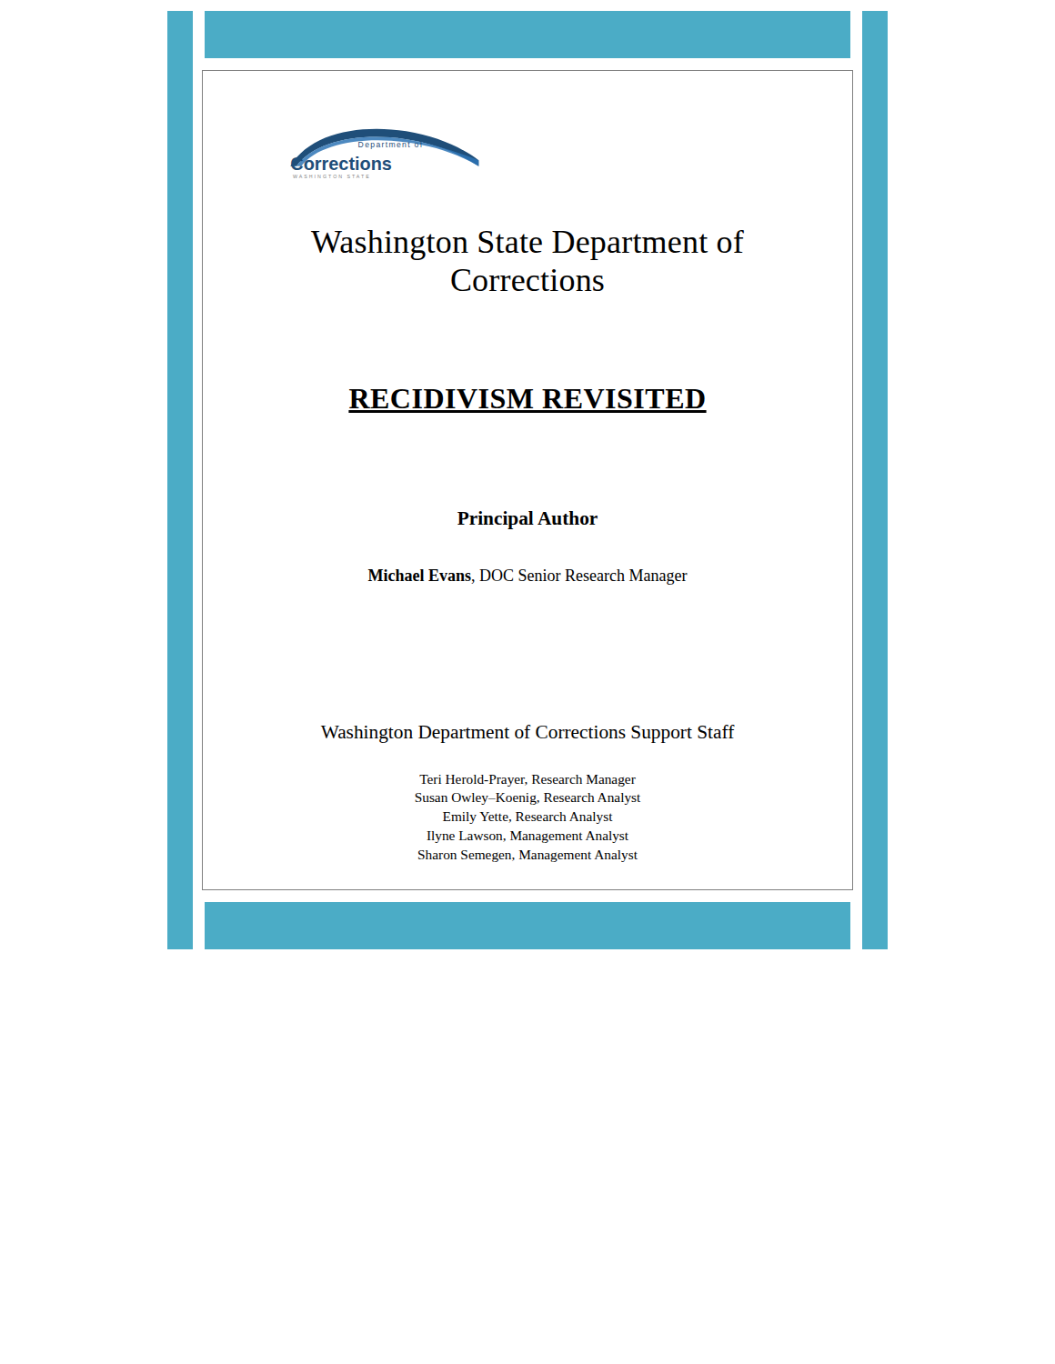Department of Corrections WASHINGTON STATE
Washington State Department of Corrections
RECIDIVISM REVISITED
Principal Author
Michael Evans, DOC Senior Research Manager
Washington Department of Corrections Support Staff
Teri Herold-Prayer, Research Manager
Susan Owley–Koenig, Research Analyst
Emily Yette, Research Analyst
Ilyne Lawson, Management Analyst
Sharon Semegen, Management Analyst
August 2010